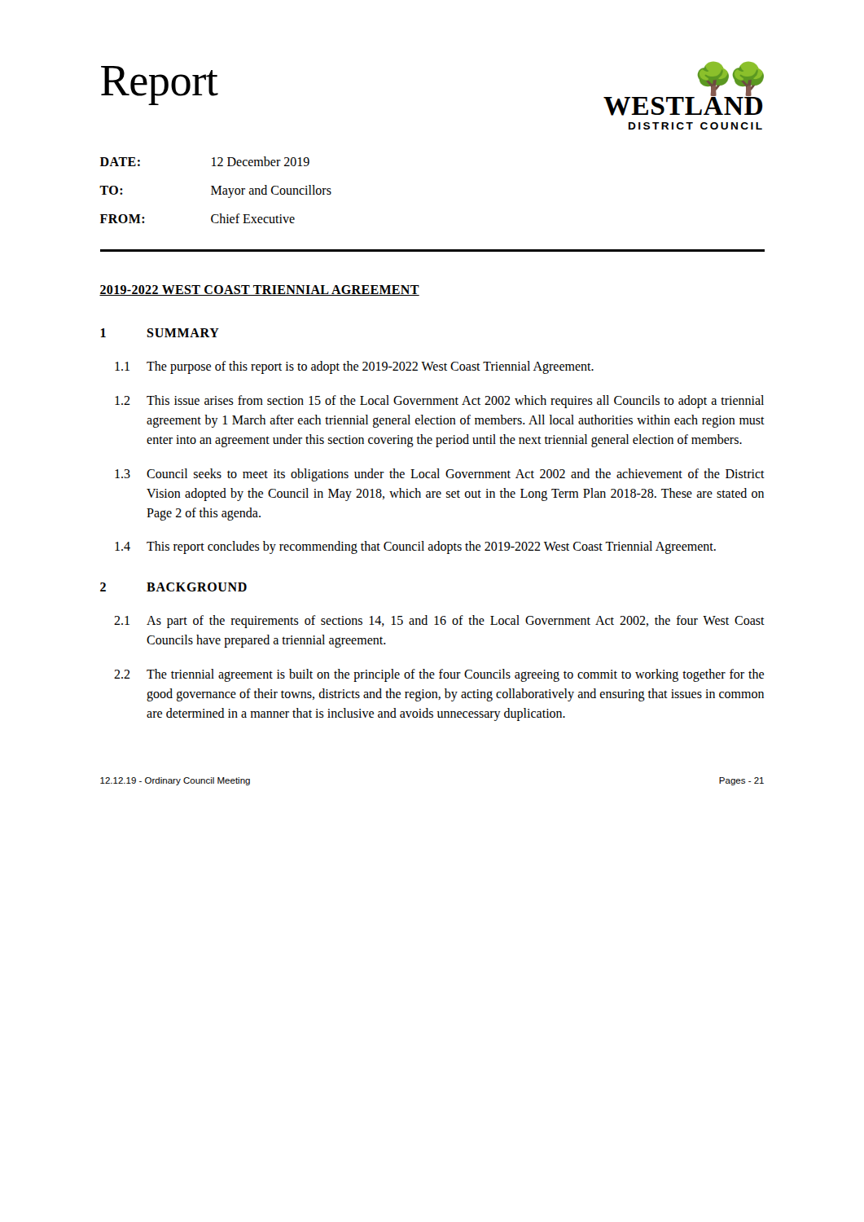Report
🌳🌳
WESTLAND
DISTRICT COUNCIL
| DATE: | 12 December 2019 |
| TO: | Mayor and Councillors |
| FROM: | Chief Executive |
2019-2022 WEST COAST TRIENNIAL AGREEMENT
1 SUMMARY
1.1 The purpose of this report is to adopt the 2019-2022 West Coast Triennial Agreement.
1.2 This issue arises from section 15 of the Local Government Act 2002 which requires all Councils to adopt a triennial agreement by 1 March after each triennial general election of members. All local authorities within each region must enter into an agreement under this section covering the period until the next triennial general election of members.
1.3 Council seeks to meet its obligations under the Local Government Act 2002 and the achievement of the District Vision adopted by the Council in May 2018, which are set out in the Long Term Plan 2018-28. These are stated on Page 2 of this agenda.
1.4 This report concludes by recommending that Council adopts the 2019-2022 West Coast Triennial Agreement.
2 BACKGROUND
2.1 As part of the requirements of sections 14, 15 and 16 of the Local Government Act 2002, the four West Coast Councils have prepared a triennial agreement.
2.2 The triennial agreement is built on the principle of the four Councils agreeing to commit to working together for the good governance of their towns, districts and the region, by acting collaboratively and ensuring that issues in common are determined in a manner that is inclusive and avoids unnecessary duplication.
12.12.19 - Ordinary Council Meeting Pages - 21